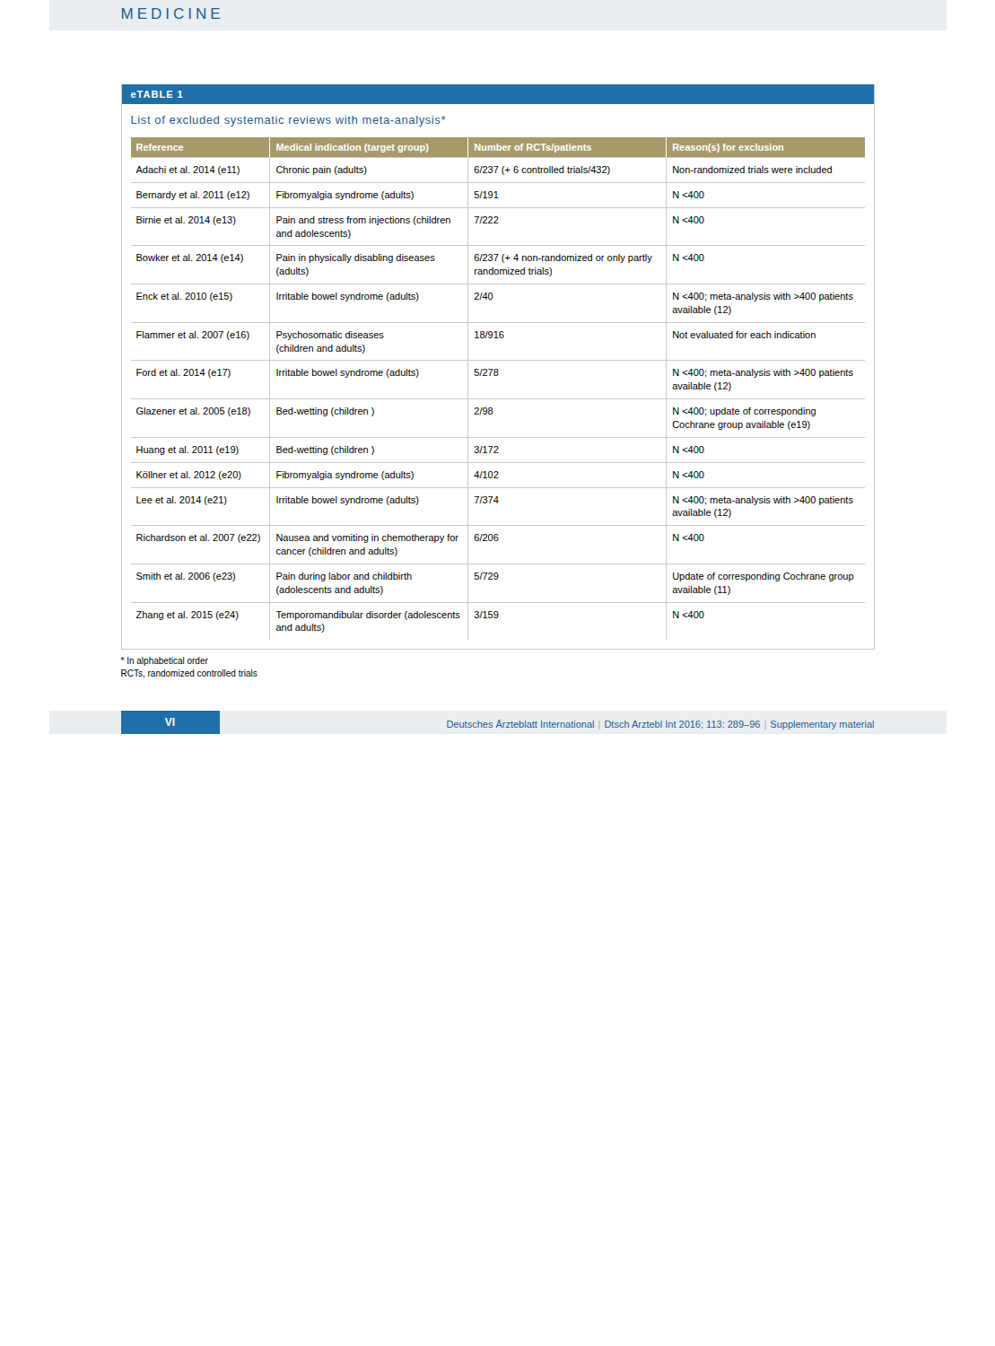MEDICINE
eTABLE 1
List of excluded systematic reviews with meta-analysis*
| Reference | Medical indication (target group) | Number of RCTs/patients | Reason(s) for exclusion |
| --- | --- | --- | --- |
| Adachi et al. 2014 (e11) | Chronic pain (adults) | 6/237 (+ 6 controlled trials/432) | Non-randomized trials were included |
| Bernardy et al. 2011 (e12) | Fibromyalgia syndrome (adults) | 5/191 | N <400 |
| Birnie et al. 2014 (e13) | Pain and stress from injections (children and adolescents) | 7/222 | N <400 |
| Bowker et al. 2014 (e14) | Pain in physically disabling diseases (adults) | 6/237 (+ 4 non-randomized or only partly randomized trials) | N <400 |
| Enck et al. 2010 (e15) | Irritable bowel syndrome (adults) | 2/40 | N <400; meta-analysis with >400 patients available (12) |
| Flammer et al. 2007 (e16) | Psychosomatic diseases (children and adults) | 18/916 | Not evaluated for each indication |
| Ford et al. 2014 (e17) | Irritable bowel syndrome (adults) | 5/278 | N <400; meta-analysis with >400 patients available (12) |
| Glazener et al. 2005 (e18) | Bed-wetting (children ) | 2/98 | N <400; update of corresponding Cochrane group available (e19) |
| Huang et al. 2011 (e19) | Bed-wetting (children ) | 3/172 | N <400 |
| Köllner et al. 2012 (e20) | Fibromyalgia syndrome (adults) | 4/102 | N <400 |
| Lee et al. 2014 (e21) | Irritable bowel syndrome (adults) | 7/374 | N <400; meta-analysis with >400 patients available (12) |
| Richardson et al. 2007 (e22) | Nausea and vomiting in chemotherapy for cancer (children and adults) | 6/206 | N <400 |
| Smith et al. 2006 (e23) | Pain during labor and childbirth (adolescents and adults) | 5/729 | Update of corresponding Cochrane group available (11) |
| Zhang et al. 2015 (e24) | Temporomandibular disorder (adolescents and adults) | 3/159 | N <400 |
* In alphabetical order
RCTs, randomized controlled trials
VI
Deutsches Ärzteblatt International|Dtsch Arztebl Int 2016; 113: 289–96|Supplementary material